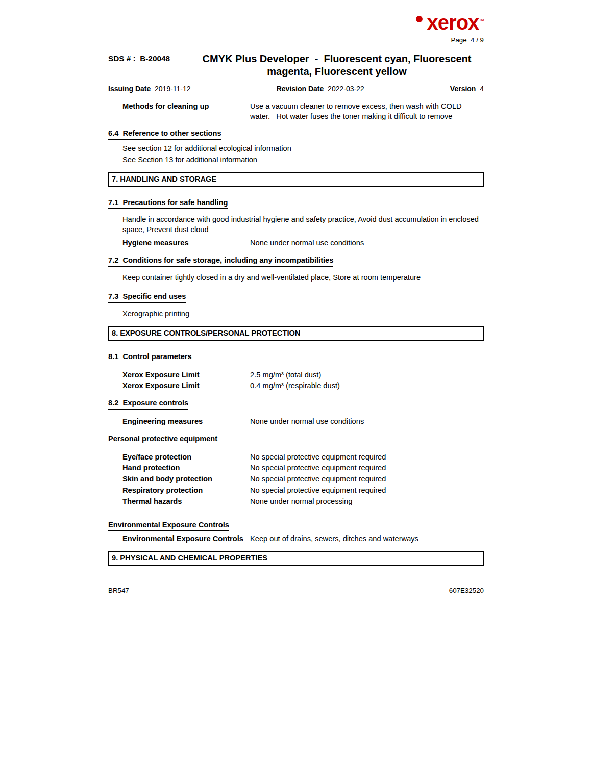xerox™
Page 4 / 9
SDS # : B-20048
CMYK Plus Developer - Fluorescent cyan, Fluorescent magenta, Fluorescent yellow
Issuing Date 2019-11-12
Revision Date 2022-03-22
Version 4
Methods for cleaning up
Use a vacuum cleaner to remove excess, then wash with COLD water. Hot water fuses the toner making it difficult to remove
6.4 Reference to other sections
See section 12 for additional ecological information
See Section 13 for additional information
7. HANDLING AND STORAGE
7.1 Precautions for safe handling
Handle in accordance with good industrial hygiene and safety practice, Avoid dust accumulation in enclosed space, Prevent dust cloud
Hygiene measures
None under normal use conditions
7.2 Conditions for safe storage, including any incompatibilities
Keep container tightly closed in a dry and well-ventilated place, Store at room temperature
7.3 Specific end uses
Xerographic printing
8. EXPOSURE CONTROLS/PERSONAL PROTECTION
8.1 Control parameters
Xerox Exposure Limit
2.5 mg/m³ (total dust)
Xerox Exposure Limit
0.4 mg/m³ (respirable dust)
8.2 Exposure controls
Engineering measures
None under normal use conditions
Personal protective equipment
Eye/face protection
No special protective equipment required
Hand protection
No special protective equipment required
Skin and body protection
No special protective equipment required
Respiratory protection
No special protective equipment required
Thermal hazards
None under normal processing
Environmental Exposure Controls
Environmental Exposure Controls
Keep out of drains, sewers, ditches and waterways
9. PHYSICAL AND CHEMICAL PROPERTIES
BR547
607E32520